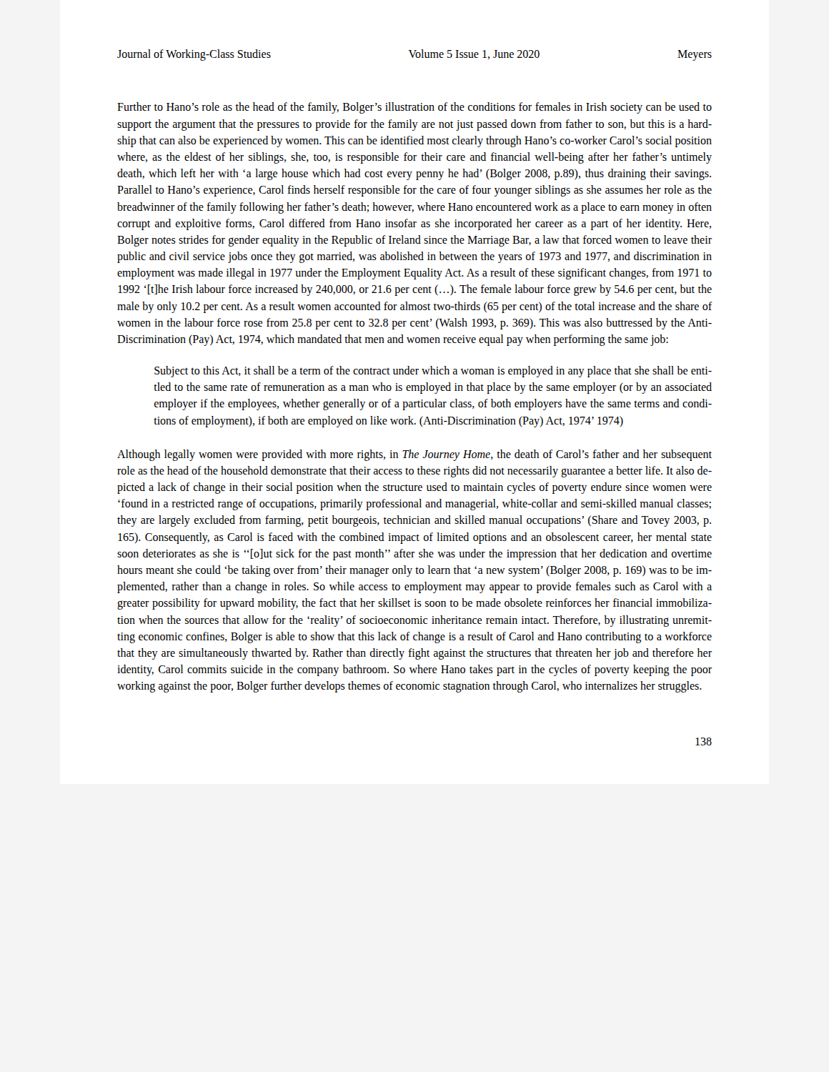Journal of Working-Class Studies Volume 5 Issue 1, June 2020 Meyers
Further to Hano’s role as the head of the family, Bolger’s illustration of the conditions for females in Irish society can be used to support the argument that the pressures to provide for the family are not just passed down from father to son, but this is a hardship that can also be experienced by women. This can be identified most clearly through Hano’s co-worker Carol’s social position where, as the eldest of her siblings, she, too, is responsible for their care and financial well-being after her father’s untimely death, which left her with ‘a large house which had cost every penny he had’ (Bolger 2008, p.89), thus draining their savings. Parallel to Hano’s experience, Carol finds herself responsible for the care of four younger siblings as she assumes her role as the breadwinner of the family following her father’s death; however, where Hano encountered work as a place to earn money in often corrupt and exploitive forms, Carol differed from Hano insofar as she incorporated her career as a part of her identity. Here, Bolger notes strides for gender equality in the Republic of Ireland since the Marriage Bar, a law that forced women to leave their public and civil service jobs once they got married, was abolished in between the years of 1973 and 1977, and discrimination in employment was made illegal in 1977 under the Employment Equality Act. As a result of these significant changes, from 1971 to 1992 ‘[t]he Irish labour force increased by 240,000, or 21.6 per cent (…). The female labour force grew by 54.6 per cent, but the male by only 10.2 per cent. As a result women accounted for almost two-thirds (65 per cent) of the total increase and the share of women in the labour force rose from 25.8 per cent to 32.8 per cent’ (Walsh 1993, p. 369). This was also buttressed by the Anti-Discrimination (Pay) Act, 1974, which mandated that men and women receive equal pay when performing the same job:
Subject to this Act, it shall be a term of the contract under which a woman is employed in any place that she shall be entitled to the same rate of remuneration as a man who is employed in that place by the same employer (or by an associated employer if the employees, whether generally or of a particular class, of both employers have the same terms and conditions of employment), if both are employed on like work. (Anti-Discrimination (Pay) Act, 1974’ 1974)
Although legally women were provided with more rights, in The Journey Home, the death of Carol’s father and her subsequent role as the head of the household demonstrate that their access to these rights did not necessarily guarantee a better life. It also depicted a lack of change in their social position when the structure used to maintain cycles of poverty endure since women were ‘found in a restricted range of occupations, primarily professional and managerial, white-collar and semi-skilled manual classes; they are largely excluded from farming, petit bourgeois, technician and skilled manual occupations’ (Share and Tovey 2003, p. 165). Consequently, as Carol is faced with the combined impact of limited options and an obsolescent career, her mental state soon deteriorates as she is ‘‘[o]ut sick for the past month’’ after she was under the impression that her dedication and overtime hours meant she could ‘be taking over from’ their manager only to learn that ‘a new system’ (Bolger 2008, p. 169) was to be implemented, rather than a change in roles. So while access to employment may appear to provide females such as Carol with a greater possibility for upward mobility, the fact that her skillset is soon to be made obsolete reinforces her financial immobilization when the sources that allow for the ‘reality’ of socioeconomic inheritance remain intact. Therefore, by illustrating unremitting economic confines, Bolger is able to show that this lack of change is a result of Carol and Hano contributing to a workforce that they are simultaneously thwarted by. Rather than directly fight against the structures that threaten her job and therefore her identity, Carol commits suicide in the company bathroom. So where Hano takes part in the cycles of poverty keeping the poor working against the poor, Bolger further develops themes of economic stagnation through Carol, who internalizes her struggles.
138